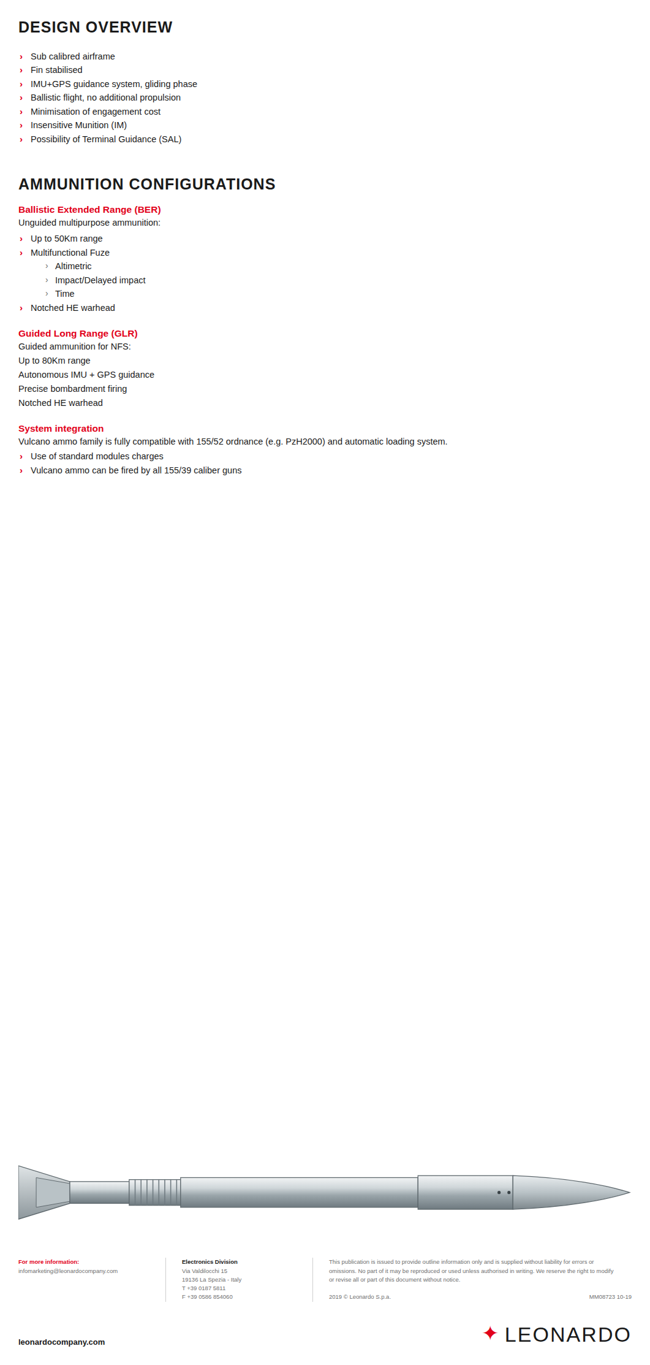Design Overview
Sub calibred airframe
Fin stabilised
IMU+GPS guidance system, gliding phase
Ballistic flight, no additional propulsion
Minimisation of engagement cost
Insensitive Munition (IM)
Possibility of Terminal Guidance (SAL)
Ammunition Configurations
Ballistic Extended Range (BER)
Unguided multipurpose ammunition:
Up to 50Km range
Multifunctional Fuze
Altimetric
Impact/Delayed impact
Time
Notched HE warhead
Guided Long Range (GLR)
Guided ammunition for NFS:
Up to 80Km range
Autonomous IMU + GPS guidance
Precise bombardment firing
Notched HE warhead
System integration
Vulcano ammo family is fully compatible with 155/52 ordnance (e.g. PzH2000) and automatic loading system.
Use of standard modules charges
Vulcano ammo can be fired by all 155/39 caliber guns
IMU+GPS Guidance kit Control Actuation System
Multifunctional Fuze
(semi active laser optional)
For more information:
infomarketing@leonardocompany.com
Electronics Division
Via Valdilocchi 15
19136 La Spezia - Italy
T +39 0187 5811
F +39 0586 854060
This publication is issued to provide outline information only and is supplied without liability for errors or omissions. No part of it may be reproduced or used unless authorised in writing. We reserve the right to modify or revise all or part of this document without notice.
2019 © Leonardo S.p.a.
MM08723 10-19
leonardocompany.com ✦ LEONARDO